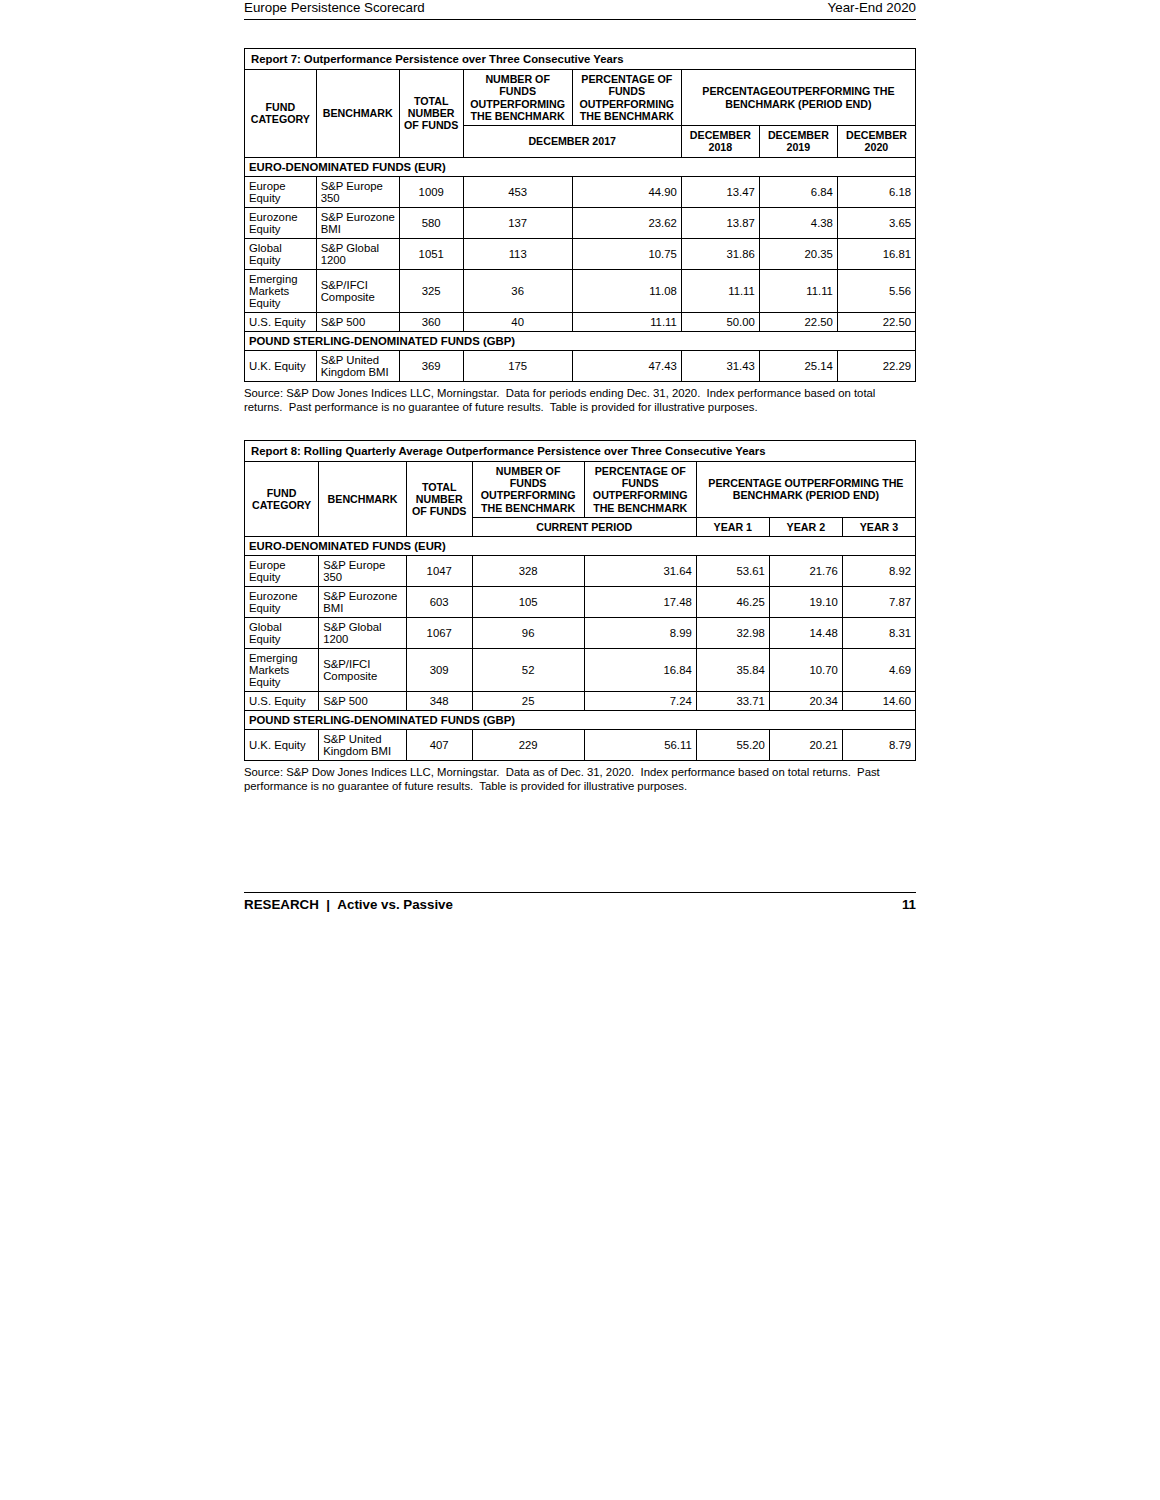Europe Persistence Scorecard
Year-End 2020
Report 7: Outperformance Persistence over Three Consecutive Years
| FUND CATEGORY | BENCHMARK | TOTAL NUMBER OF FUNDS | NUMBER OF FUNDS OUTPERFORMING THE BENCHMARK | PERCENTAGE OF FUNDS OUTPERFORMING THE BENCHMARK | PERCENTAGEOUTPERFORMING THE BENCHMARK (PERIOD END) |
| --- | --- | --- | --- | --- | --- |
| DECEMBER 2017 | DECEMBER 2018 | DECEMBER 2019 | DECEMBER 2020 |
| EURO-DENOMINATED FUNDS (EUR) |
| Europe Equity | S&P Europe 350 | 1009 | 453 | 44.90 | 13.47 | 6.84 | 6.18 |
| Eurozone Equity | S&P Eurozone BMI | 580 | 137 | 23.62 | 13.87 | 4.38 | 3.65 |
| Global Equity | S&P Global 1200 | 1051 | 113 | 10.75 | 31.86 | 20.35 | 16.81 |
| Emerging Markets Equity | S&P/IFCI Composite | 325 | 36 | 11.08 | 11.11 | 11.11 | 5.56 |
| U.S. Equity | S&P 500 | 360 | 40 | 11.11 | 50.00 | 22.50 | 22.50 |
| POUND STERLING-DENOMINATED FUNDS (GBP) |
| U.K. Equity | S&P United Kingdom BMI | 369 | 175 | 47.43 | 31.43 | 25.14 | 22.29 |
Source: S&P Dow Jones Indices LLC, Morningstar. Data for periods ending Dec. 31, 2020. Index performance based on total returns. Past performance is no guarantee of future results. Table is provided for illustrative purposes.
Report 8: Rolling Quarterly Average Outperformance Persistence over Three Consecutive Years
| FUND CATEGORY | BENCHMARK | TOTAL NUMBER OF FUNDS | NUMBER OF FUNDS OUTPERFORMING THE BENCHMARK | PERCENTAGE OF FUNDS OUTPERFORMING THE BENCHMARK | PERCENTAGE OUTPERFORMING THE BENCHMARK (PERIOD END) |
| --- | --- | --- | --- | --- | --- |
| CURRENT PERIOD | YEAR 1 | YEAR 2 | YEAR 3 |
| EURO-DENOMINATED FUNDS (EUR) |
| Europe Equity | S&P Europe 350 | 1047 | 328 | 31.64 | 53.61 | 21.76 | 8.92 |
| Eurozone Equity | S&P Eurozone BMI | 603 | 105 | 17.48 | 46.25 | 19.10 | 7.87 |
| Global Equity | S&P Global 1200 | 1067 | 96 | 8.99 | 32.98 | 14.48 | 8.31 |
| Emerging Markets Equity | S&P/IFCI Composite | 309 | 52 | 16.84 | 35.84 | 10.70 | 4.69 |
| U.S. Equity | S&P 500 | 348 | 25 | 7.24 | 33.71 | 20.34 | 14.60 |
| POUND STERLING-DENOMINATED FUNDS (GBP) |
| U.K. Equity | S&P United Kingdom BMI | 407 | 229 | 56.11 | 55.20 | 20.21 | 8.79 |
Source: S&P Dow Jones Indices LLC, Morningstar. Data as of Dec. 31, 2020. Index performance based on total returns. Past performance is no guarantee of future results. Table is provided for illustrative purposes.
RESEARCH | Active vs. Passive
11